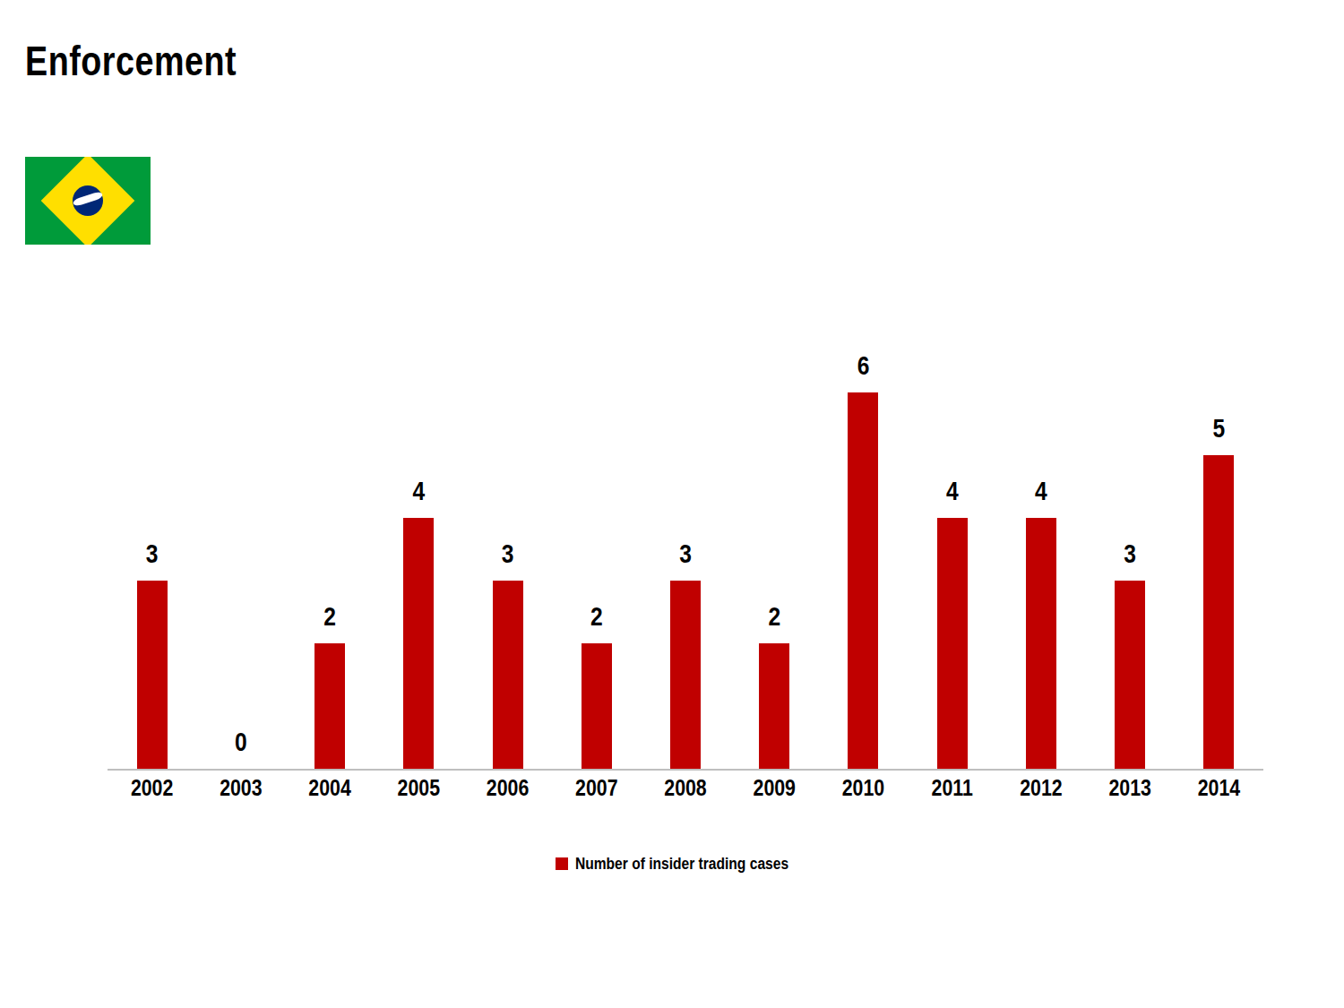Enforcement
3
0
2
4
3
2
3
2
6
4
4
3
5
2002
2003
2004
2005
2006
2007
2008
2009
2010
2011
2012
2013
2014
Number of insider trading cases